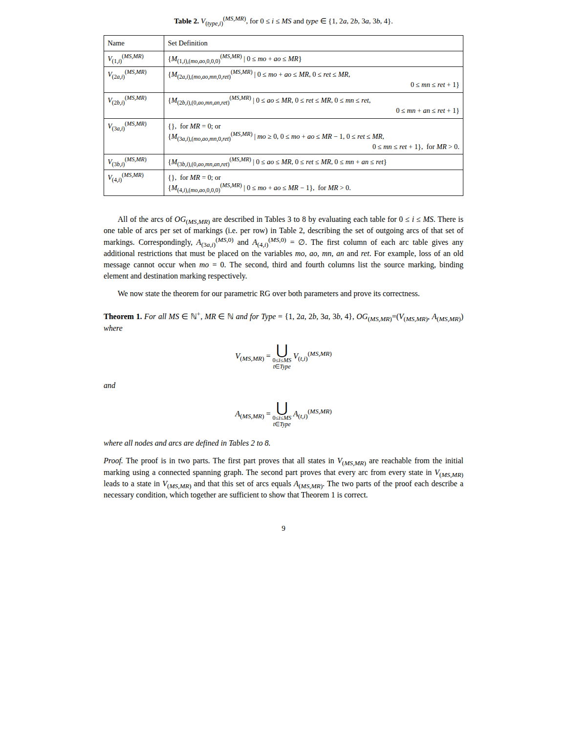Table 2. V(type,i)(MS,MR), for 0 ≤ i ≤ MS and type ∈ {1, 2a, 2b, 3a, 3b, 4}.
| Name | Set Definition |
| --- | --- |
| V (1, i ) ( MS , MR ) | { M (1, i ),( mo , ao ,0,0,0) ( MS , MR ) / 0 ≤ mo + ao ≤ MR } |
| V (2 a , i ) ( MS , MR ) | { M (2 a , i ),( mo , ao , mn ,0, ret ) ( MS , MR ) / 0 ≤ mo + ao ≤ MR , 0 ≤ ret ≤ MR , 0 ≤ mn ≤ ret + 1} |
| V (2 b , i ) ( MS , MR ) | { M (2 b , i ),(0, ao , mn , an , ret ) ( MS , MR ) / 0 ≤ ao ≤ MR , 0 ≤ ret ≤ MR , 0 ≤ mn ≤ ret , 0 ≤ mn + an ≤ ret + 1} |
| V (3 a , i ) ( MS , MR ) | {}, for MR = 0; or { M (3 a , i ),( mo , ao , mn ,0, ret ) ( MS , MR ) / mo ≥ 0, 0 ≤ mo + ao ≤ MR − 1, 0 ≤ ret ≤ MR , 0 ≤ mn ≤ ret + 1}, for MR > 0. |
| V (3 b , i ) ( MS , MR ) | { M (3 b , i ),(0, ao , mn , an , ret ) ( MS , MR ) / 0 ≤ ao ≤ MR , 0 ≤ ret ≤ MR , 0 ≤ mn + an ≤ ret } |
| V (4, i ) ( MS , MR ) | {}, for MR = 0; or { M (4, i ),( mo , ao ,0,0,0) ( MS , MR ) / 0 ≤ mo + ao ≤ MR − 1}, for MR > 0. |
All of the arcs of OG(MS,MR) are described in Tables 3 to 8 by evaluating each table for 0 ≤ i ≤ MS. There is one table of arcs per set of markings (i.e. per row) in Table 2, describing the set of outgoing arcs of that set of markings. Correspondingly, A(3a,i)(MS,0) and A(4,i)(MS,0) = ∅. The first column of each arc table gives any additional restrictions that must be placed on the variables mo, ao, mn, an and ret. For example, loss of an old message cannot occur when mo = 0. The second, third and fourth columns list the source marking, binding element and destination marking respectively.
We now state the theorem for our parametric RG over both parameters and prove its correctness.
Theorem 1. For all MS ∈ ℕ+, MR ∈ ℕ and for Type = {1, 2a, 2b, 3a, 3b, 4}, OG(MS,MR)=(V(MS,MR), A(MS,MR)) where
V(MS,MR) = ⋃ 0≤i≤MS
t∈Type V(t,i)(MS,MR)
and
A(MS,MR) = ⋃ 0≤i≤MS
t∈Type A(t,i)(MS,MR)
where all nodes and arcs are defined in Tables 2 to 8.
Proof. The proof is in two parts. The first part proves that all states in V(MS,MR) are reachable from the initial marking using a connected spanning graph. The second part proves that every arc from every state in V(MS,MR) leads to a state in V(MS,MR) and that this set of arcs equals A(MS,MR). The two parts of the proof each describe a necessary condition, which together are sufficient to show that Theorem 1 is correct.
9